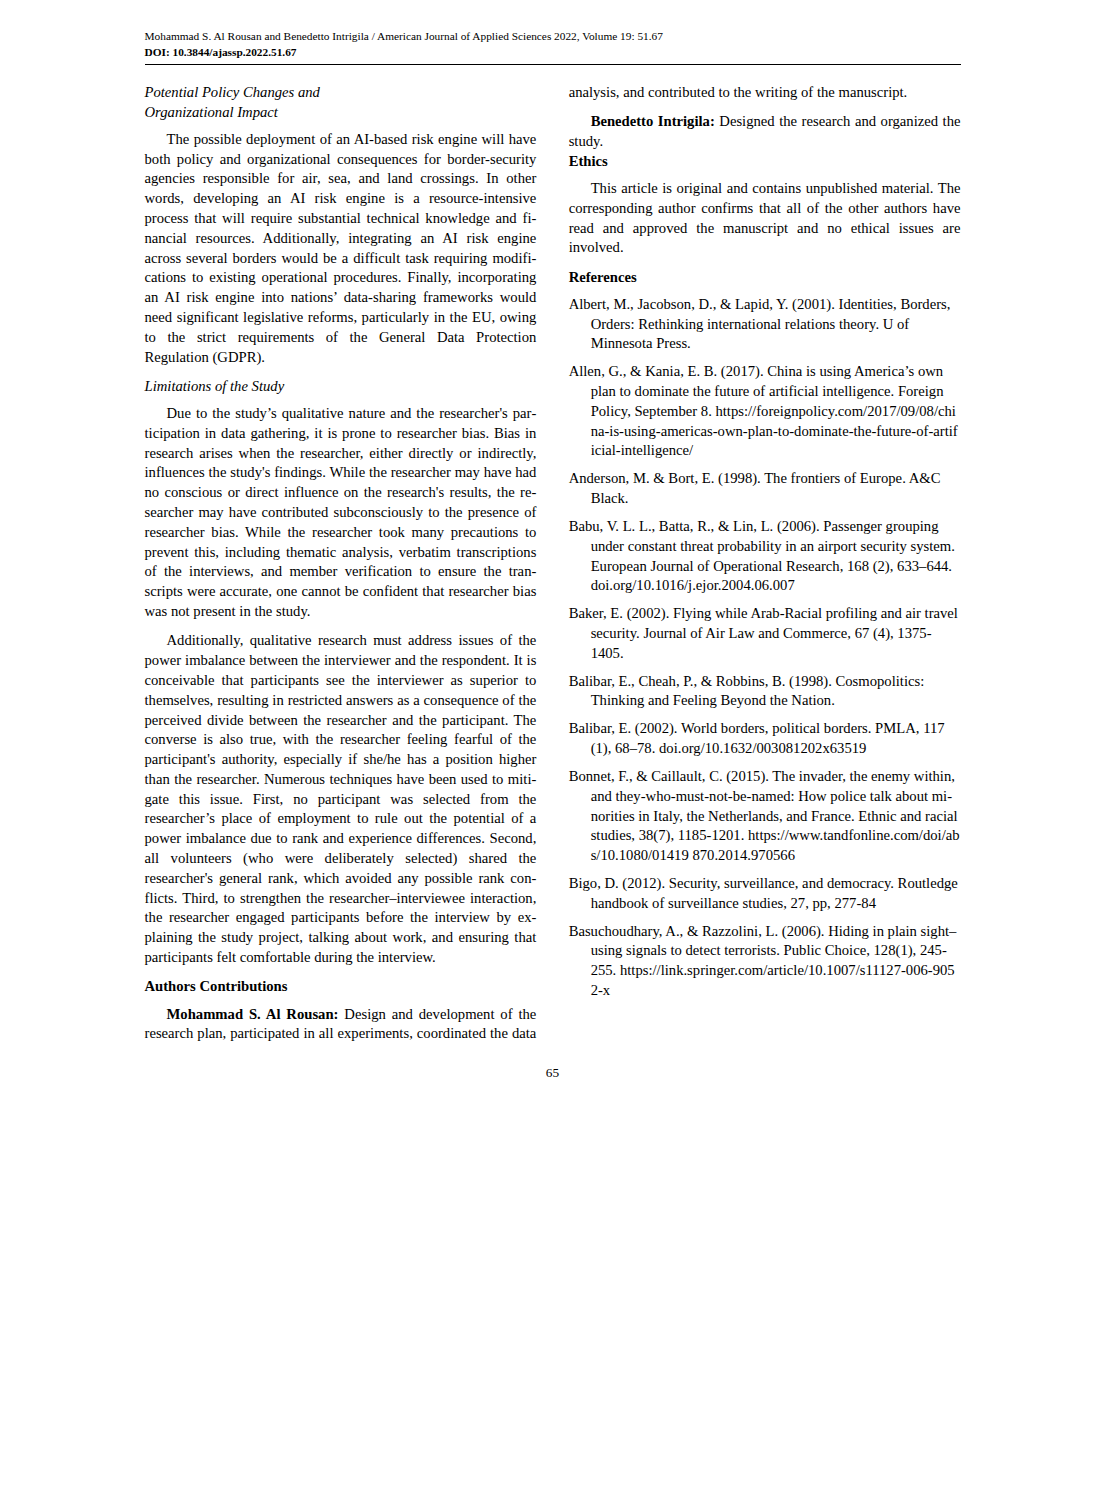Mohammad S. Al Rousan and Benedetto Intrigila / American Journal of Applied Sciences 2022, Volume 19: 51.67
DOI: 10.3844/ajassp.2022.51.67
Potential Policy Changes and
Organizational Impact
The possible deployment of an AI-based risk engine will have both policy and organizational consequences for border-security agencies responsible for air, sea, and land crossings. In other words, developing an AI risk engine is a resource-intensive process that will require substantial technical knowledge and financial resources. Additionally, integrating an AI risk engine across several borders would be a difficult task requiring modifications to existing operational procedures. Finally, incorporating an AI risk engine into nations’ data-sharing frameworks would need significant legislative reforms, particularly in the EU, owing to the strict requirements of the General Data Protection Regulation (GDPR).
Limitations of the Study
Due to the study’s qualitative nature and the researcher's participation in data gathering, it is prone to researcher bias. Bias in research arises when the researcher, either directly or indirectly, influences the study's findings. While the researcher may have had no conscious or direct influence on the research's results, the researcher may have contributed subconsciously to the presence of researcher bias. While the researcher took many precautions to prevent this, including thematic analysis, verbatim transcriptions of the interviews, and member verification to ensure the transcripts were accurate, one cannot be confident that researcher bias was not present in the study.
Additionally, qualitative research must address issues of the power imbalance between the interviewer and the respondent. It is conceivable that participants see the interviewer as superior to themselves, resulting in restricted answers as a consequence of the perceived divide between the researcher and the participant. The converse is also true, with the researcher feeling fearful of the participant's authority, especially if she/he has a position higher than the researcher. Numerous techniques have been used to mitigate this issue. First, no participant was selected from the researcher’s place of employment to rule out the potential of a power imbalance due to rank and experience differences. Second, all volunteers (who were deliberately selected) shared the researcher's general rank, which avoided any possible rank conflicts. Third, to strengthen the researcher–interviewee interaction, the researcher engaged participants before the interview by explaining the study project, talking about work, and ensuring that participants felt comfortable during the interview.
Authors Contributions
Mohammad S. Al Rousan: Design and development of the research plan, participated in all experiments, coordinated the data analysis, and contributed to the writing of the manuscript.
Benedetto Intrigila: Designed the research and organized the study.
Ethics
This article is original and contains unpublished material. The corresponding author confirms that all of the other authors have read and approved the manuscript and no ethical issues are involved.
References
Albert, M., Jacobson, D., & Lapid, Y. (2001). Identities, Borders, Orders: Rethinking international relations theory. U of Minnesota Press.
Allen, G., & Kania, E. B. (2017). China is using America’s own plan to dominate the future of artificial intelligence. Foreign Policy, September 8. https://foreignpolicy.com/2017/09/08/china-is-using-americas-own-plan-to-dominate-the-future-of-artificial-intelligence/
Anderson, M. & Bort, E. (1998). The frontiers of Europe. A&C Black.
Babu, V. L. L., Batta, R., & Lin, L. (2006). Passenger grouping under constant threat probability in an airport security system. European Journal of Operational Research, 168 (2), 633–644. doi.org/10.1016/j.ejor.2004.06.007
Baker, E. (2002). Flying while Arab-Racial profiling and air travel security. Journal of Air Law and Commerce, 67 (4), 1375-1405.
Balibar, E., Cheah, P., & Robbins, B. (1998). Cosmopolitics: Thinking and Feeling Beyond the Nation.
Balibar, E. (2002). World borders, political borders. PMLA, 117 (1), 68–78. doi.org/10.1632/003081202x63519
Bonnet, F., & Caillault, C. (2015). The invader, the enemy within, and they-who-must-not-be-named: How police talk about minorities in Italy, the Netherlands, and France. Ethnic and racial studies, 38(7), 1185-1201. https://www.tandfonline.com/doi/abs/10.1080/01419 870.2014.970566
Bigo, D. (2012). Security, surveillance, and democracy. Routledge handbook of surveillance studies, 27, pp, 277-84
Basuchoudhary, A., & Razzolini, L. (2006). Hiding in plain sight–using signals to detect terrorists. Public Choice, 128(1), 245-255. https://link.springer.com/article/10.1007/s11127-006-9052-x
65